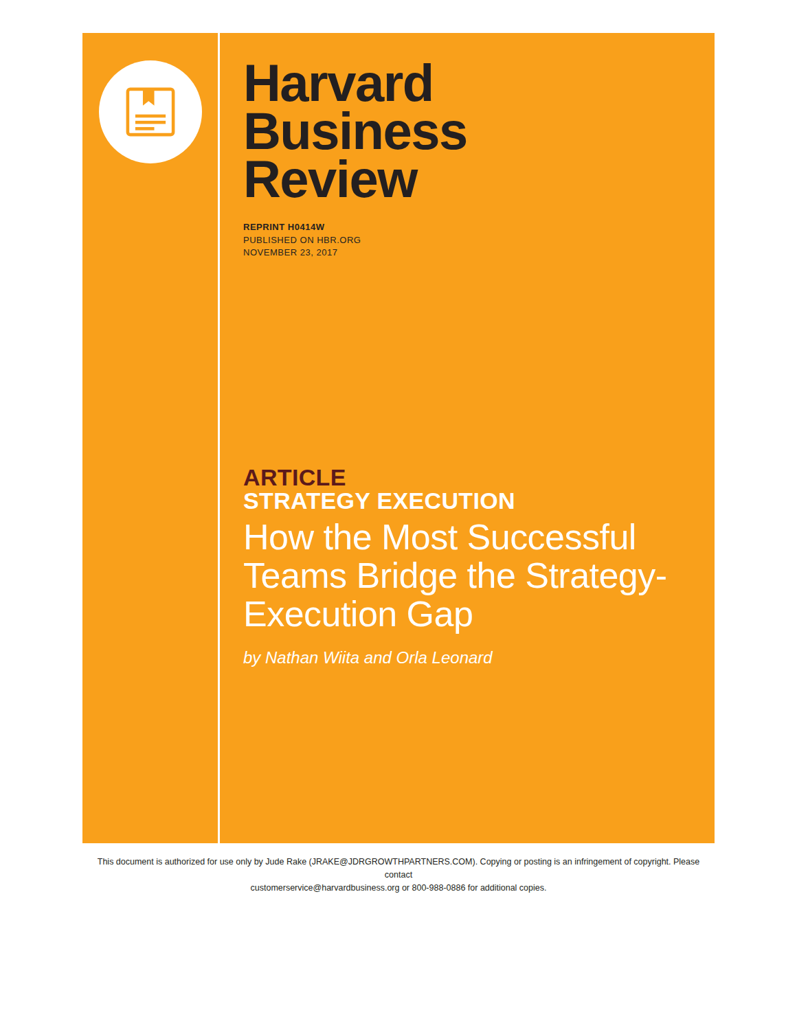Harvard
Business
Review
REPRINT H0414W
PUBLISHED ON HBR.ORG
NOVEMBER 23, 2017
ARTICLE
STRATEGY EXECUTION
How the Most Successful Teams Bridge the Strategy-Execution Gap
by Nathan Wiita and Orla Leonard
This document is authorized for use only by Jude Rake (JRAKE@JDRGROWTHPARTNERS.COM). Copying or posting is an infringement of copyright. Please contact
customerservice@harvardbusiness.org or 800-988-0886 for additional copies.